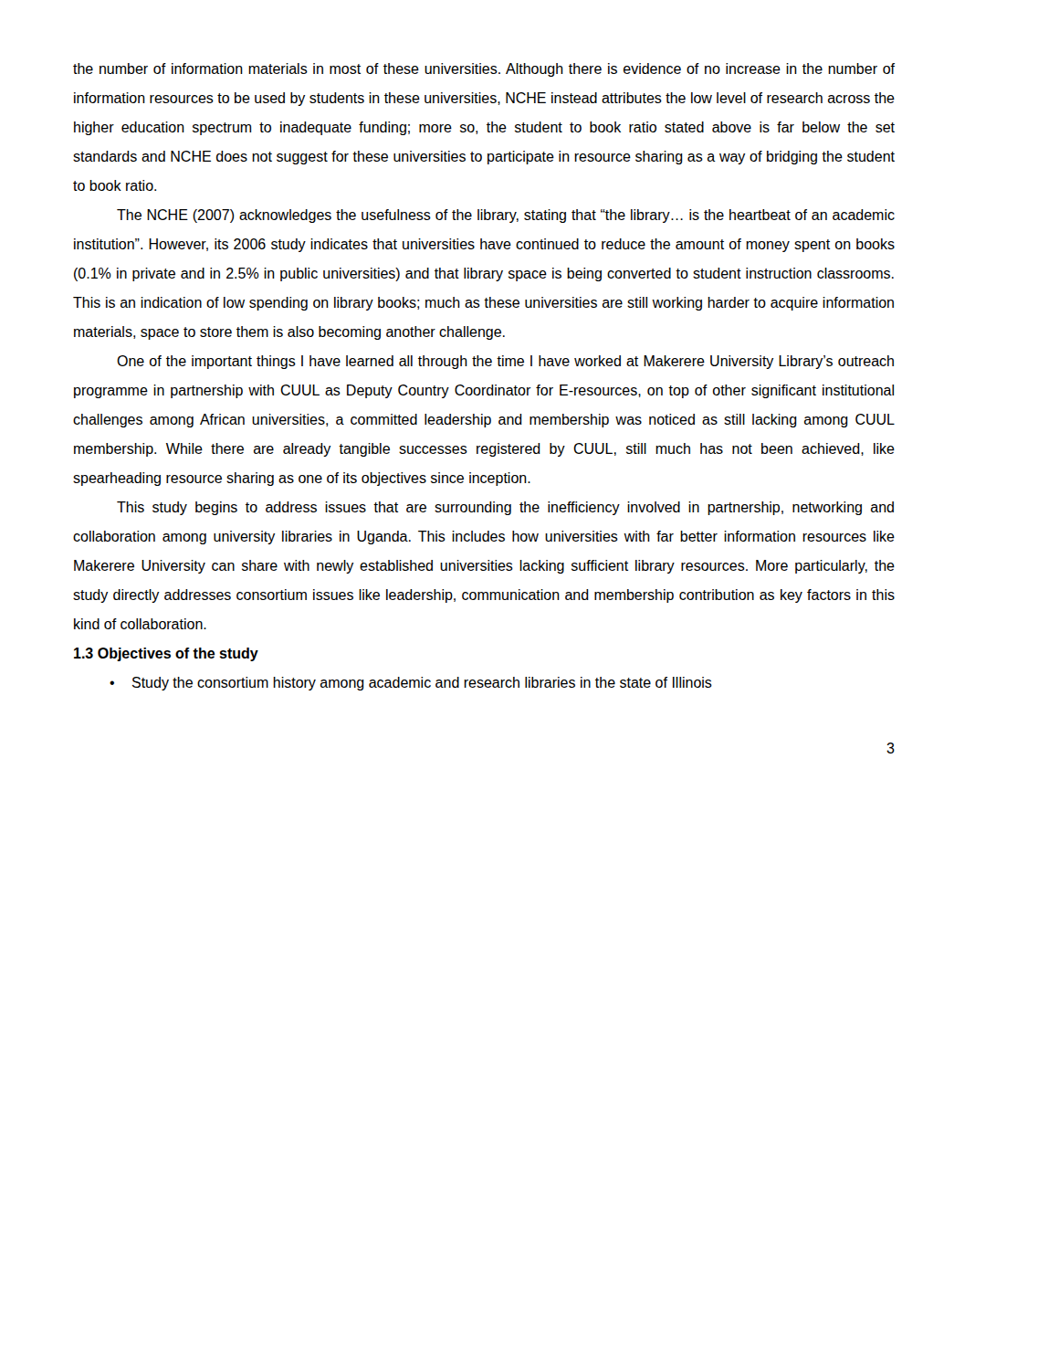the number of information materials in most of these universities. Although there is evidence of no increase in the number of information resources to be used by students in these universities, NCHE instead attributes the low level of research across the higher education spectrum to inadequate funding; more so, the student to book ratio stated above is far below the set standards and NCHE does not suggest for these universities to participate in resource sharing as a way of bridging the student to book ratio.
The NCHE (2007) acknowledges the usefulness of the library, stating that “the library… is the heartbeat of an academic institution”. However, its 2006 study indicates that universities have continued to reduce the amount of money spent on books (0.1% in private and in 2.5% in public universities) and that library space is being converted to student instruction classrooms. This is an indication of low spending on library books; much as these universities are still working harder to acquire information materials, space to store them is also becoming another challenge.
One of the important things I have learned all through the time I have worked at Makerere University Library’s outreach programme in partnership with CUUL as Deputy Country Coordinator for E-resources, on top of other significant institutional challenges among African universities, a committed leadership and membership was noticed as still lacking among CUUL membership. While there are already tangible successes registered by CUUL, still much has not been achieved, like spearheading resource sharing as one of its objectives since inception.
This study begins to address issues that are surrounding the inefficiency involved in partnership, networking and collaboration among university libraries in Uganda. This includes how universities with far better information resources like Makerere University can share with newly established universities lacking sufficient library resources. More particularly, the study directly addresses consortium issues like leadership, communication and membership contribution as key factors in this kind of collaboration.
1.3 Objectives of the study
Study the consortium history among academic and research libraries in the state of Illinois
3